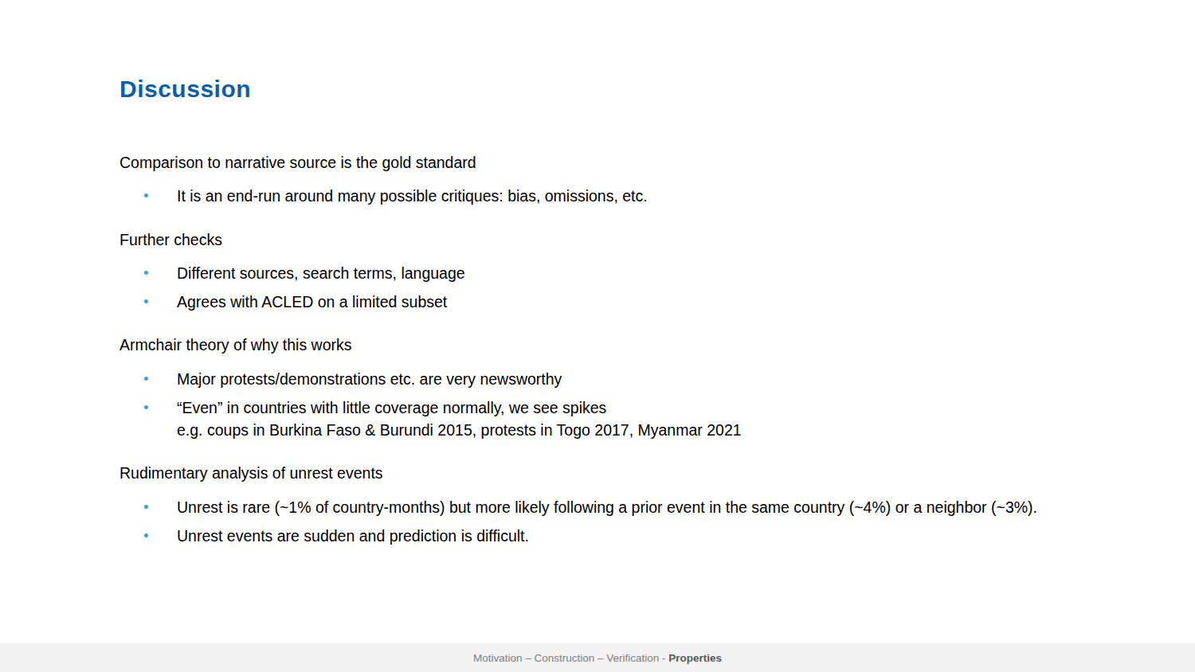Discussion
Comparison to narrative source is the gold standard
It is an end-run around many possible critiques: bias, omissions, etc.
Further checks
Different sources, search terms, language
Agrees with ACLED on a limited subset
Armchair theory of why this works
Major protests/demonstrations etc. are very newsworthy
“Even” in countries with little coverage normally, we see spikes
e.g. coups in Burkina Faso & Burundi 2015, protests in Togo 2017, Myanmar 2021
Rudimentary analysis of unrest events
Unrest is rare (~1% of country-months) but more likely following a prior event in the same country (~4%) or a neighbor (~3%).
Unrest events are sudden and prediction is difficult.
Motivation – Construction – Verification - Properties